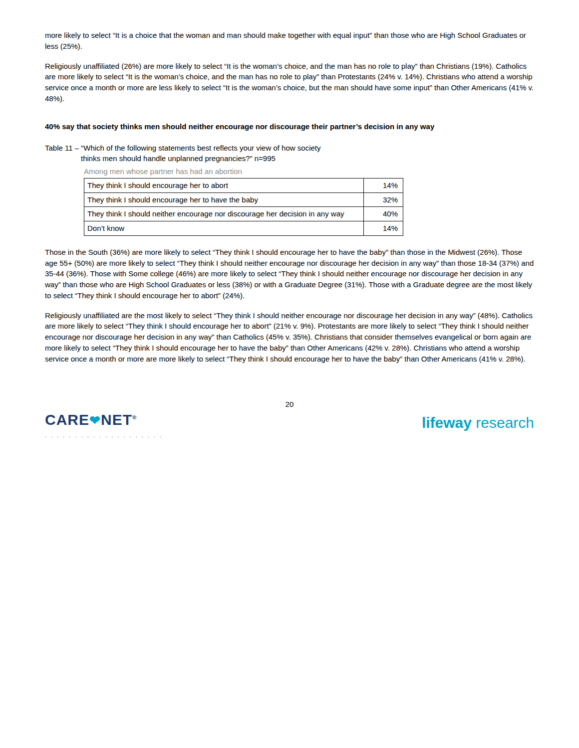more likely to select “It is a choice that the woman and man should make together with equal input” than those who are High School Graduates or less (25%).
Religiously unaffiliated (26%) are more likely to select “It is the woman’s choice, and the man has no role to play” than Christians (19%). Catholics are more likely to select “It is the woman’s choice, and the man has no role to play” than Protestants (24% v. 14%). Christians who attend a worship service once a month or more are less likely to select “It is the woman’s choice, but the man should have some input” than Other Americans (41% v. 48%).
40% say that society thinks men should neither encourage nor discourage their partner’s decision in any way
Table 11 – “Which of the following statements best reflects your view of how society thinks men should handle unplanned pregnancies?” n=995
Among men whose partner has had an abortion
| They think I should encourage her to abort | 14% |
| They think I should encourage her to have the baby | 32% |
| They think I should neither encourage nor discourage her decision in any way | 40% |
| Don’t know | 14% |
Those in the South (36%) are more likely to select “They think I should encourage her to have the baby” than those in the Midwest (26%). Those age 55+ (50%) are more likely to select “They think I should neither encourage nor discourage her decision in any way” than those 18-34 (37%) and 35-44 (36%). Those with Some college (46%) are more likely to select “They think I should neither encourage nor discourage her decision in any way” than those who are High School Graduates or less (38%) or with a Graduate Degree (31%). Those with a Graduate degree are the most likely to select “They think I should encourage her to abort” (24%).
Religiously unaffiliated are the most likely to select “They think I should neither encourage nor discourage her decision in any way” (48%). Catholics are more likely to select “They think I should encourage her to abort” (21% v. 9%). Protestants are more likely to select “They think I should neither encourage nor discourage her decision in any way” than Catholics (45% v. 35%). Christians that consider themselves evangelical or born again are more likely to select “They think I should encourage her to have the baby” than Other Americans (42% v. 28%). Christians who attend a worship service once a month or more are more likely to select “They think I should encourage her to have the baby” than Other Americans (41% v. 28%).
20
CARE❤NET®
. . . . . . . . . . . . . . . . . . . .
lifeway research